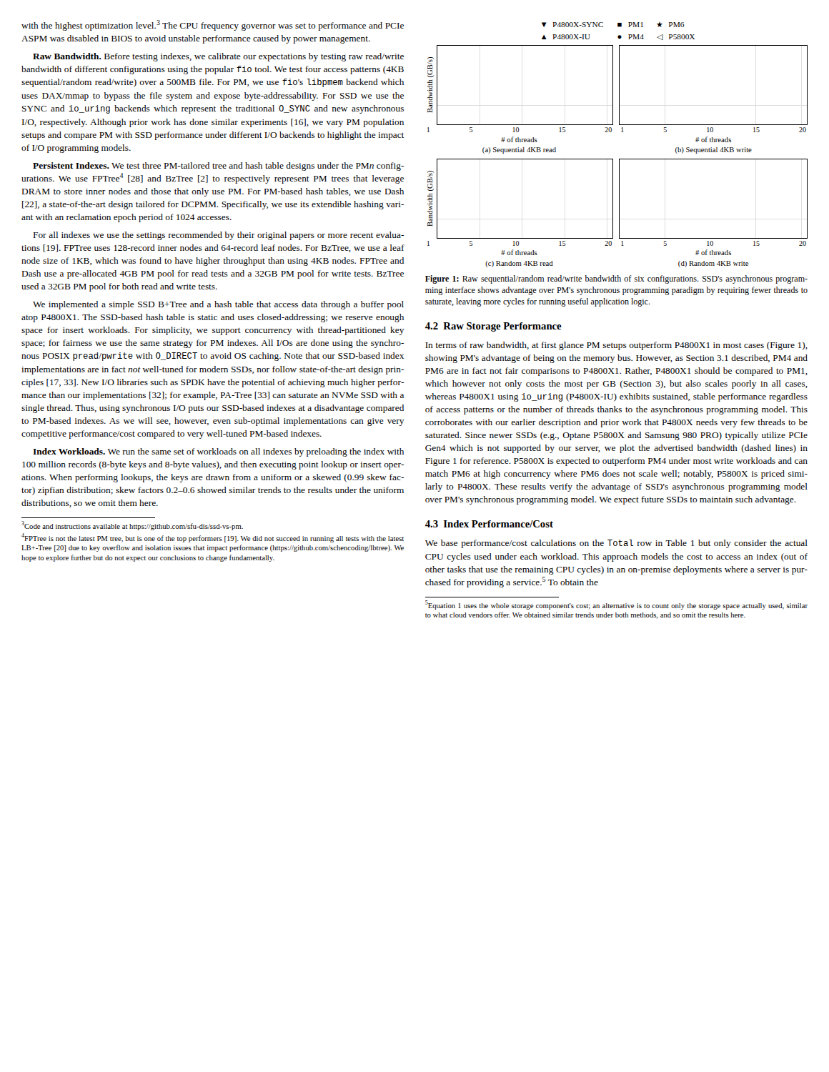with the highest optimization level.3 The CPU frequency governor was set to performance and PCIe ASPM was disabled in BIOS to avoid unstable performance caused by power management.
Raw Bandwidth. Before testing indexes, we calibrate our expectations by testing raw read/write bandwidth of different configurations using the popular fio tool. We test four access patterns (4KB sequential/random read/write) over a 500MB file. For PM, we use fio's libpmem backend which uses DAX/mmap to bypass the file system and expose byte-addressability. For SSD we use the SYNC and io_uring backends which represent the traditional O_SYNC and new asynchronous I/O, respectively. Although prior work has done similar experiments [16], we vary PM population setups and compare PM with SSD performance under different I/O backends to highlight the impact of I/O programming models.
Persistent Indexes. We test three PM-tailored tree and hash table designs under the PMn configurations. We use FPTree4 [28] and BzTree [2] to respectively represent PM trees that leverage DRAM to store inner nodes and those that only use PM. For PM-based hash tables, we use Dash [22], a state-of-the-art design tailored for DCPMM. Specifically, we use its extendible hashing variant with an reclamation epoch period of 1024 accesses.
For all indexes we use the settings recommended by their original papers or more recent evaluations [19]. FPTree uses 128-record inner nodes and 64-record leaf nodes. For BzTree, we use a leaf node size of 1KB, which was found to have higher throughput than using 4KB nodes. FPTree and Dash use a pre-allocated 4GB PM pool for read tests and a 32GB PM pool for write tests. BzTree used a 32GB PM pool for both read and write tests.
We implemented a simple SSD B+Tree and a hash table that access data through a buffer pool atop P4800X1. The SSD-based hash table is static and uses closed-addressing; we reserve enough space for insert workloads. For simplicity, we support concurrency with thread-partitioned key space; for fairness we use the same strategy for PM indexes. All I/Os are done using the synchronous POSIX pread/pwrite with O_DIRECT to avoid OS caching. Note that our SSD-based index implementations are in fact not well-tuned for modern SSDs, nor follow state-of-the-art design principles [17, 33]. New I/O libraries such as SPDK have the potential of achieving much higher performance than our implementations [32]; for example, PA-Tree [33] can saturate an NVMe SSD with a single thread. Thus, using synchronous I/O puts our SSD-based indexes at a disadvantage compared to PM-based indexes. As we will see, however, even sub-optimal implementations can give very competitive performance/cost compared to very well-tuned PM-based indexes.
Index Workloads. We run the same set of workloads on all indexes by preloading the index with 100 million records (8-byte keys and 8-byte values), and then executing point lookup or insert operations. When performing lookups, the keys are drawn from a uniform or a skewed (0.99 skew factor) zipfian distribution; skew factors 0.2–0.6 showed similar trends to the results under the uniform distributions, so we omit them here.
3Code and instructions available at https://github.com/sfu-dis/ssd-vs-pm.
4FPTree is not the latest PM tree, but is one of the top performers [19]. We did not succeed in running all tests with the latest LB+-Tree [20] due to key overflow and isolation issues that impact performance (https://github.com/schencoding/lbtree). We hope to explore further but do not expect our conclusions to change fundamentally.
▼P4800X-SYNC ■PM1 ★PM6 ▲P4800X-IU ●PM4 ◁P5800X
Bandwidth (GB/s)
15101520
# of threads
(a) Sequential 4KB read
15101520
# of threads
(b) Sequential 4KB write
Bandwidth (GB/s)
15101520
# of threads
(c) Random 4KB read
15101520
# of threads
(d) Random 4KB write
Figure 1: Raw sequential/random read/write bandwidth of six configurations. SSD's asynchronous programming interface shows advantage over PM's synchronous programming paradigm by requiring fewer threads to saturate, leaving more cycles for running useful application logic.
4.2 Raw Storage Performance
In terms of raw bandwidth, at first glance PM setups outperform P4800X1 in most cases (Figure 1), showing PM's advantage of being on the memory bus. However, as Section 3.1 described, PM4 and PM6 are in fact not fair comparisons to P4800X1. Rather, P4800X1 should be compared to PM1, which however not only costs the most per GB (Section 3), but also scales poorly in all cases, whereas P4800X1 using io_uring (P4800X-IU) exhibits sustained, stable performance regardless of access patterns or the number of threads thanks to the asynchronous programming model. This corroborates with our earlier description and prior work that P4800X needs very few threads to be saturated. Since newer SSDs (e.g., Optane P5800X and Samsung 980 PRO) typically utilize PCIe Gen4 which is not supported by our server, we plot the advertised bandwidth (dashed lines) in Figure 1 for reference. P5800X is expected to outperform PM4 under most write workloads and can match PM6 at high concurrency where PM6 does not scale well; notably, P5800X is priced similarly to P4800X. These results verify the advantage of SSD's asynchronous programming model over PM's synchronous programming model. We expect future SSDs to maintain such advantage.
4.3 Index Performance/Cost
We base performance/cost calculations on the Total row in Table 1 but only consider the actual CPU cycles used under each workload. This approach models the cost to access an index (out of other tasks that use the remaining CPU cycles) in an on-premise deployments where a server is purchased for providing a service.5 To obtain the
5Equation 1 uses the whole storage component's cost; an alternative is to count only the storage space actually used, similar to what cloud vendors offer. We obtained similar trends under both methods, and so omit the results here.